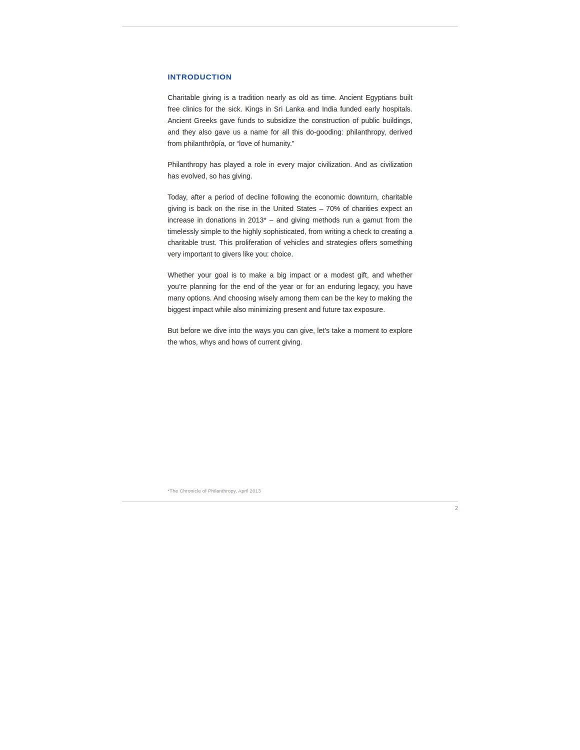INTRODUCTION
Charitable giving is a tradition nearly as old as time. Ancient Egyptians built free clinics for the sick. Kings in Sri Lanka and India funded early hospitals. Ancient Greeks gave funds to subsidize the construction of public buildings, and they also gave us a name for all this do-gooding: philanthropy, derived from philanthrôpía, or “love of humanity.”
Philanthropy has played a role in every major civilization. And as civilization has evolved, so has giving.
Today, after a period of decline following the economic downturn, charitable giving is back on the rise in the United States – 70% of charities expect an increase in donations in 2013* – and giving methods run a gamut from the timelessly simple to the highly sophisticated, from writing a check to creating a charitable trust. This proliferation of vehicles and strategies offers something very important to givers like you: choice.
Whether your goal is to make a big impact or a modest gift, and whether you’re planning for the end of the year or for an enduring legacy, you have many options. And choosing wisely among them can be the key to making the biggest impact while also minimizing present and future tax exposure.
But before we dive into the ways you can give, let’s take a moment to explore the whos, whys and hows of current giving.
*The Chronicle of Philanthropy, April 2013
2